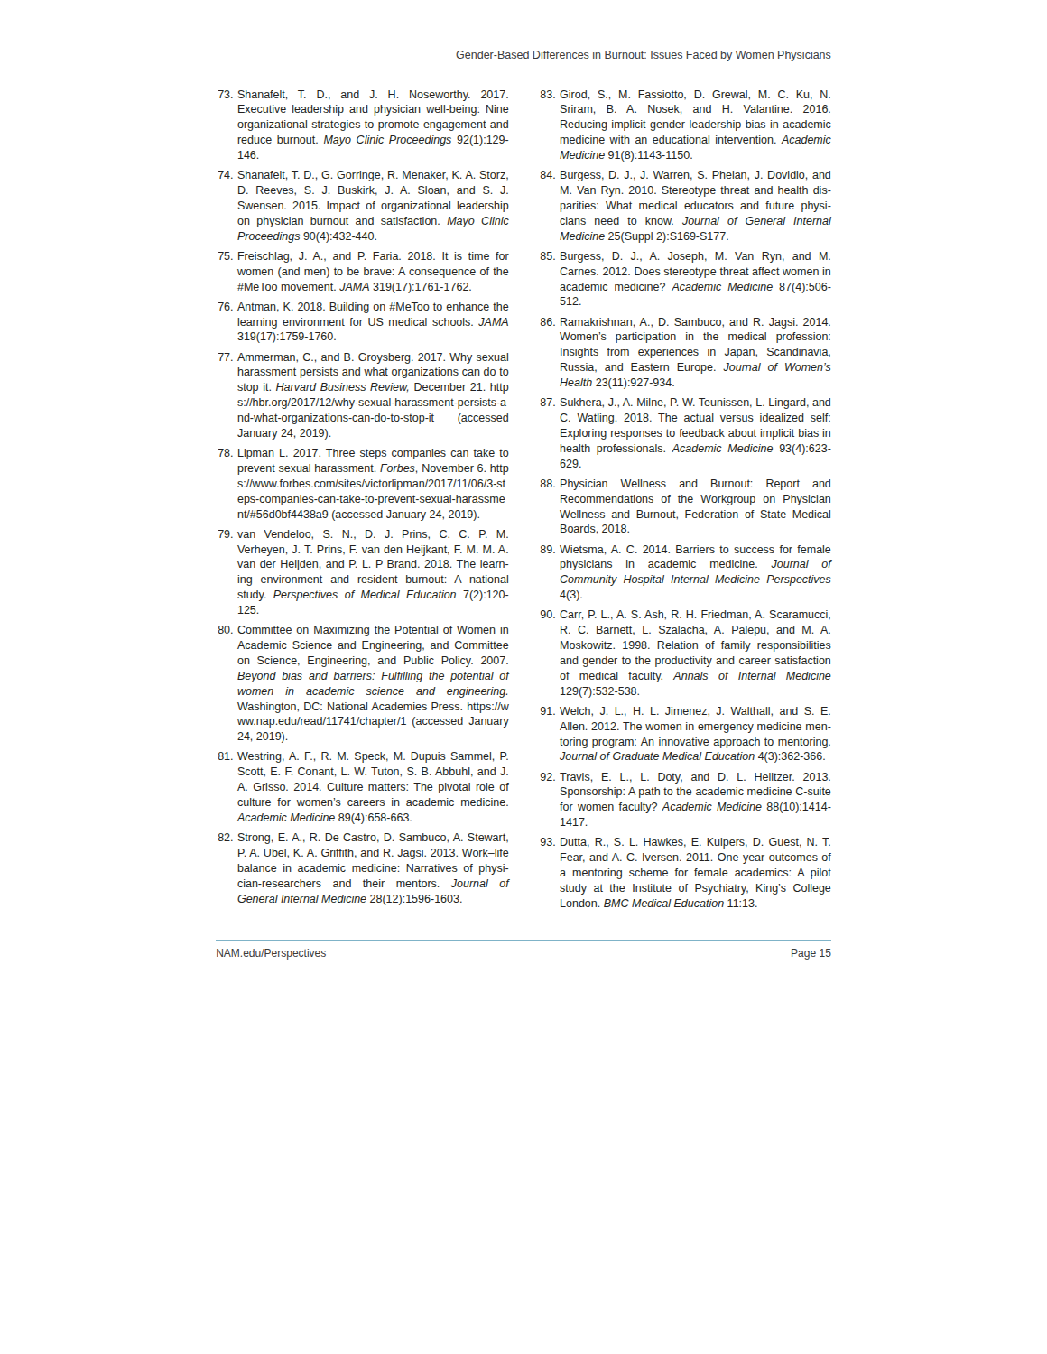Gender-Based Differences in Burnout: Issues Faced by Women Physicians
73. Shanafelt, T. D., and J. H. Noseworthy. 2017. Executive leadership and physician well-being: Nine organizational strategies to promote engagement and reduce burnout. Mayo Clinic Proceedings 92(1):129-146.
74. Shanafelt, T. D., G. Gorringe, R. Menaker, K. A. Storz, D. Reeves, S. J. Buskirk, J. A. Sloan, and S. J. Swensen. 2015. Impact of organizational leadership on physician burnout and satisfaction. Mayo Clinic Proceedings 90(4):432-440.
75. Freischlag, J. A., and P. Faria. 2018. It is time for women (and men) to be brave: A consequence of the #MeToo movement. JAMA 319(17):1761-1762.
76. Antman, K. 2018. Building on #MeToo to enhance the learning environment for US medical schools. JAMA 319(17):1759-1760.
77. Ammerman, C., and B. Groysberg. 2017. Why sexual harassment persists and what organizations can do to stop it. Harvard Business Review, December 21. https://hbr.org/2017/12/why-sexual-harassment-persists-and-what-organizations-can-do-to-stop-it (accessed January 24, 2019).
78. Lipman L. 2017. Three steps companies can take to prevent sexual harassment. Forbes, November 6. https://www.forbes.com/sites/victorlipman/2017/11/06/3-steps-companies-can-take-to-prevent-sexual-harassment/#56d0bf4438a9 (accessed January 24, 2019).
79. van Vendeloo, S. N., D. J. Prins, C. C. P. M. Verheyen, J. T. Prins, F. van den Heijkant, F. M. M. A. van der Heijden, and P. L. P Brand. 2018. The learning environment and resident burnout: A national study. Perspectives of Medical Education 7(2):120-125.
80. Committee on Maximizing the Potential of Women in Academic Science and Engineering, and Committee on Science, Engineering, and Public Policy. 2007. Beyond bias and barriers: Fulfilling the potential of women in academic science and engineering. Washington, DC: National Academies Press. https://www.nap.edu/read/11741/chapter/1 (accessed January 24, 2019).
81. Westring, A. F., R. M. Speck, M. Dupuis Sammel, P. Scott, E. F. Conant, L. W. Tuton, S. B. Abbuhl, and J. A. Grisso. 2014. Culture matters: The pivotal role of culture for women’s careers in academic medicine. Academic Medicine 89(4):658-663.
82. Strong, E. A., R. De Castro, D. Sambuco, A. Stewart, P. A. Ubel, K. A. Griffith, and R. Jagsi. 2013. Work–life balance in academic medicine: Narratives of physician-researchers and their mentors. Journal of General Internal Medicine 28(12):1596-1603.
83. Girod, S., M. Fassiotto, D. Grewal, M. C. Ku, N. Sriram, B. A. Nosek, and H. Valantine. 2016. Reducing implicit gender leadership bias in academic medicine with an educational intervention. Academic Medicine 91(8):1143-1150.
84. Burgess, D. J., J. Warren, S. Phelan, J. Dovidio, and M. Van Ryn. 2010. Stereotype threat and health disparities: What medical educators and future physicians need to know. Journal of General Internal Medicine 25(Suppl 2):S169-S177.
85. Burgess, D. J., A. Joseph, M. Van Ryn, and M. Carnes. 2012. Does stereotype threat affect women in academic medicine? Academic Medicine 87(4):506-512.
86. Ramakrishnan, A., D. Sambuco, and R. Jagsi. 2014. Women’s participation in the medical profession: Insights from experiences in Japan, Scandinavia, Russia, and Eastern Europe. Journal of Women’s Health 23(11):927-934.
87. Sukhera, J., A. Milne, P. W. Teunissen, L. Lingard, and C. Watling. 2018. The actual versus idealized self: Exploring responses to feedback about implicit bias in health professionals. Academic Medicine 93(4):623-629.
88. Physician Wellness and Burnout: Report and Recommendations of the Workgroup on Physician Wellness and Burnout, Federation of State Medical Boards, 2018.
89. Wietsma, A. C. 2014. Barriers to success for female physicians in academic medicine. Journal of Community Hospital Internal Medicine Perspectives 4(3).
90. Carr, P. L., A. S. Ash, R. H. Friedman, A. Scaramucci, R. C. Barnett, L. Szalacha, A. Palepu, and M. A. Moskowitz. 1998. Relation of family responsibilities and gender to the productivity and career satisfaction of medical faculty. Annals of Internal Medicine 129(7):532-538.
91. Welch, J. L., H. L. Jimenez, J. Walthall, and S. E. Allen. 2012. The women in emergency medicine mentoring program: An innovative approach to mentoring. Journal of Graduate Medical Education 4(3):362-366.
92. Travis, E. L., L. Doty, and D. L. Helitzer. 2013. Sponsorship: A path to the academic medicine C-suite for women faculty? Academic Medicine 88(10):1414-1417.
93. Dutta, R., S. L. Hawkes, E. Kuipers, D. Guest, N. T. Fear, and A. C. Iversen. 2011. One year outcomes of a mentoring scheme for female academics: A pilot study at the Institute of Psychiatry, King’s College London. BMC Medical Education 11:13.
NAM.edu/Perspectives Page 15